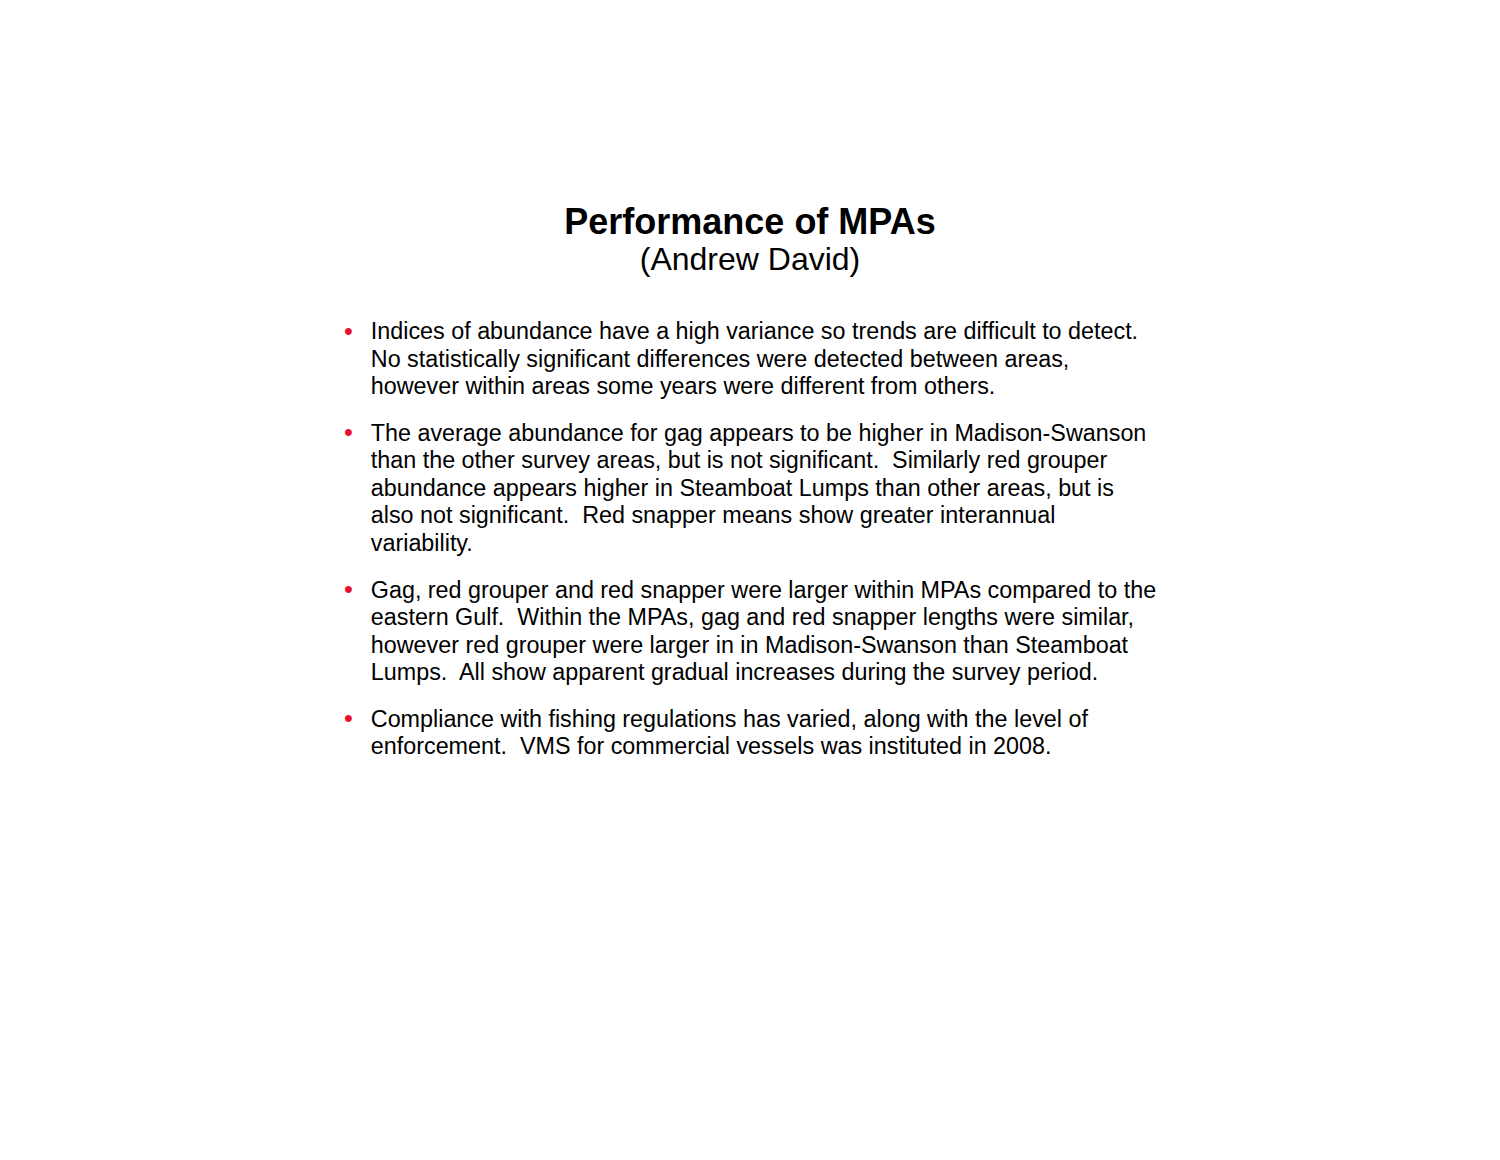Performance of MPAs
(Andrew David)
Indices of abundance have a high variance so trends are difficult to detect. No statistically significant differences were detected between areas, however within areas some years were different from others.
The average abundance for gag appears to be higher in Madison-Swanson than the other survey areas, but is not significant. Similarly red grouper abundance appears higher in Steamboat Lumps than other areas, but is also not significant. Red snapper means show greater interannual variability.
Gag, red grouper and red snapper were larger within MPAs compared to the eastern Gulf. Within the MPAs, gag and red snapper lengths were similar, however red grouper were larger in in Madison-Swanson than Steamboat Lumps. All show apparent gradual increases during the survey period.
Compliance with fishing regulations has varied, along with the level of enforcement. VMS for commercial vessels was instituted in 2008.